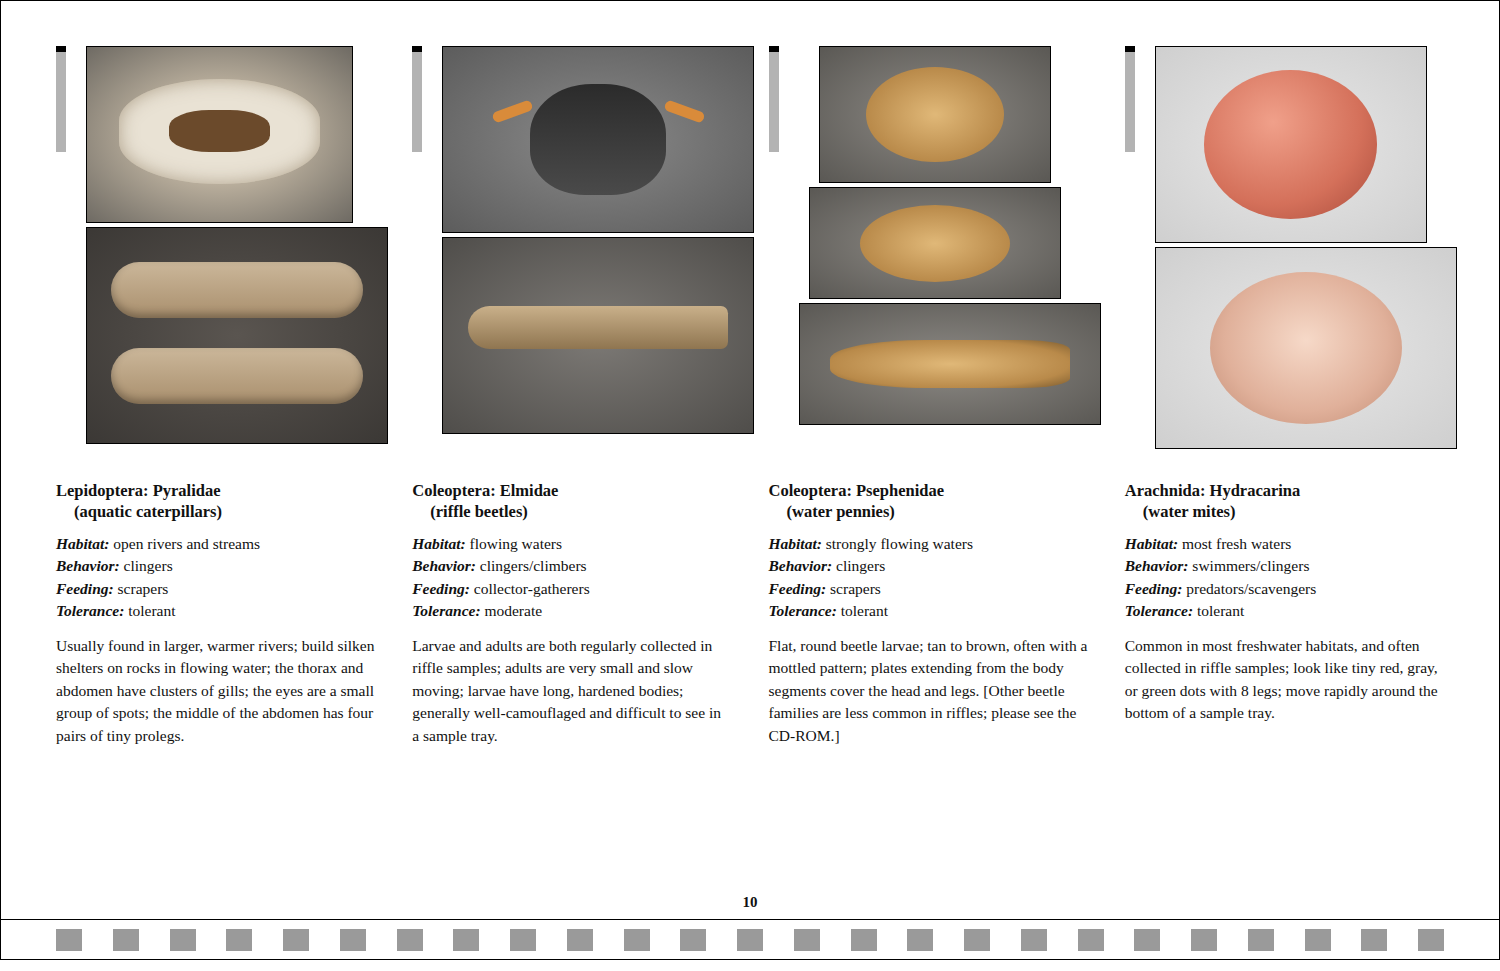Lepidoptera: Pyralidae(aquatic caterpillars)
Habitat: open rivers and streams
Behavior: clingers
Feeding: scrapers
Tolerance: tolerant
Usually found in larger, warmer rivers; build silken shelters on rocks in flowing water; the thorax and abdomen have clusters of gills; the eyes are a small group of spots; the middle of the abdomen has four pairs of tiny prolegs.
Coleoptera: Elmidae(riffle beetles)
Habitat: flowing waters
Behavior: clingers/climbers
Feeding: collector-gatherers
Tolerance: moderate
Larvae and adults are both regularly collected in riffle samples; adults are very small and slow moving; larvae have long, hardened bodies; generally well-camouflaged and difficult to see in a sample tray.
Coleoptera: Psephenidae(water pennies)
Habitat: strongly flowing waters
Behavior: clingers
Feeding: scrapers
Tolerance: tolerant
Flat, round beetle larvae; tan to brown, often with a mottled pattern; plates extending from the body segments cover the head and legs. [Other beetle families are less common in riffles; please see the CD-ROM.]
Arachnida: Hydracarina(water mites)
Habitat: most fresh waters
Behavior: swimmers/clingers
Feeding: predators/scavengers
Tolerance: tolerant
Common in most freshwater habitats, and often collected in riffle samples; look like tiny red, gray, or green dots with 8 legs; move rapidly around the bottom of a sample tray.
10